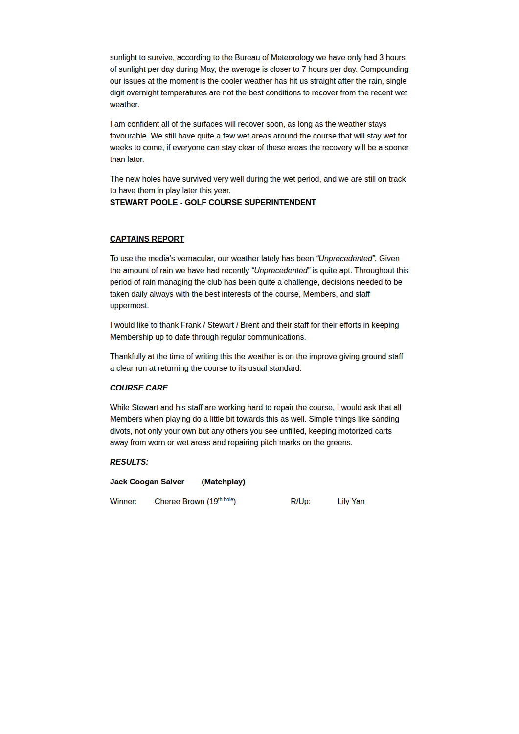sunlight to survive, according to the Bureau of Meteorology we have only had 3 hours of sunlight per day during May, the average is closer to 7 hours per day. Compounding our issues at the moment is the cooler weather has hit us straight after the rain, single digit overnight temperatures are not the best conditions to recover from the recent wet weather.
I am confident all of the surfaces will recover soon, as long as the weather stays favourable. We still have quite a few wet areas around the course that will stay wet for weeks to come, if everyone can stay clear of these areas the recovery will be a sooner than later.
The new holes have survived very well during the wet period, and we are still on track to have them in play later this year.
STEWART POOLE - GOLF COURSE SUPERINTENDENT
CAPTAINS REPORT
To use the media’s vernacular, our weather lately has been “Unprecedented”. Given the amount of rain we have had recently “Unprecedented” is quite apt. Throughout this period of rain managing the club has been quite a challenge, decisions needed to be taken daily always with the best interests of the course, Members, and staff uppermost.
I would like to thank Frank / Stewart / Brent and their staff for their efforts in keeping Membership up to date through regular communications.
Thankfully at the time of writing this the weather is on the improve giving ground staff a clear run at returning the course to its usual standard.
COURSE CARE
While Stewart and his staff are working hard to repair the course, I would ask that all Members when playing do a little bit towards this as well. Simple things like sanding divots, not only your own but any others you see unfilled, keeping motorized carts away from worn or wet areas and repairing pitch marks on the greens.
RESULTS:
Jack Coogan Salver (Matchplay)
Winner: Cheree Brown (19th hole) R/Up: Lily Yan